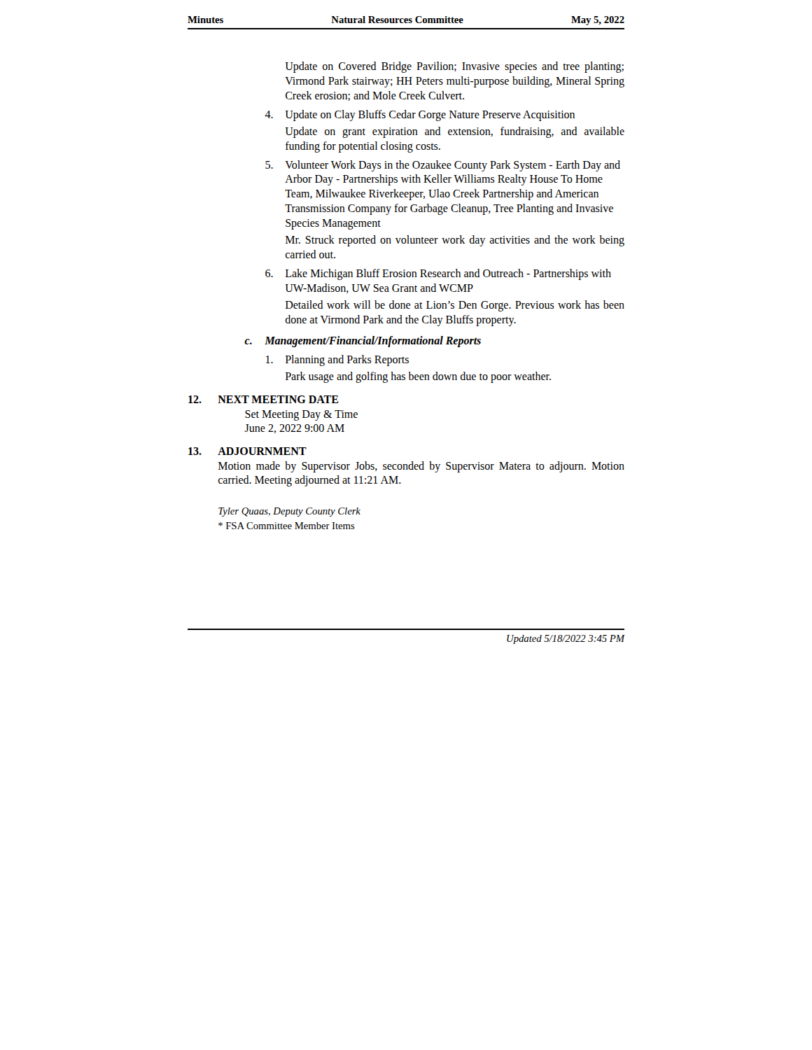Minutes
Natural Resources Committee
May 5, 2022
Update on Covered Bridge Pavilion; Invasive species and tree planting; Virmond Park stairway; HH Peters multi-purpose building, Mineral Spring Creek erosion; and Mole Creek Culvert.
4.
Update on Clay Bluffs Cedar Gorge Nature Preserve Acquisition
Update on grant expiration and extension, fundraising, and available funding for potential closing costs.
5.
Volunteer Work Days in the Ozaukee County Park System - Earth Day and Arbor Day - Partnerships with Keller Williams Realty House To Home Team, Milwaukee Riverkeeper, Ulao Creek Partnership and American Transmission Company for Garbage Cleanup, Tree Planting and Invasive Species Management
Mr. Struck reported on volunteer work day activities and the work being carried out.
6.
Lake Michigan Bluff Erosion Research and Outreach - Partnerships with UW-Madison, UW Sea Grant and WCMP
Detailed work will be done at Lion’s Den Gorge. Previous work has been done at Virmond Park and the Clay Bluffs property.
c.
Management/Financial/Informational Reports
1.
Planning and Parks Reports
Park usage and golfing has been down due to poor weather.
12.
NEXT MEETING DATE
Set Meeting Day & Time
June 2, 2022 9:00 AM
13.
ADJOURNMENT
Motion made by Supervisor Jobs, seconded by Supervisor Matera to adjourn. Motion carried. Meeting adjourned at 11:21 AM.
Tyler Quaas, Deputy County Clerk
* FSA Committee Member Items
Updated 5/18/2022 3:45 PM